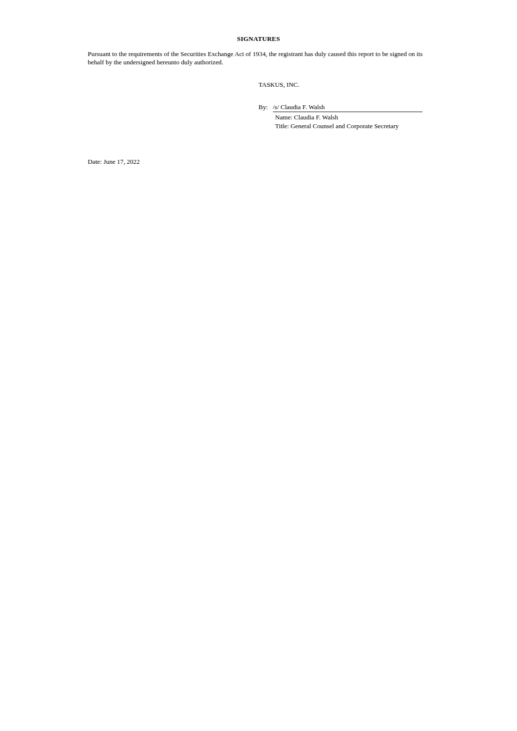SIGNATURES
Pursuant to the requirements of the Securities Exchange Act of 1934, the registrant has duly caused this report to be signed on its behalf by the undersigned hereunto duly authorized.
TASKUS, INC.
| By: | /s/ Claudia F. Walsh |
Name: Claudia F. Walsh
Title: General Counsel and Corporate Secretary
Date: June 17, 2022